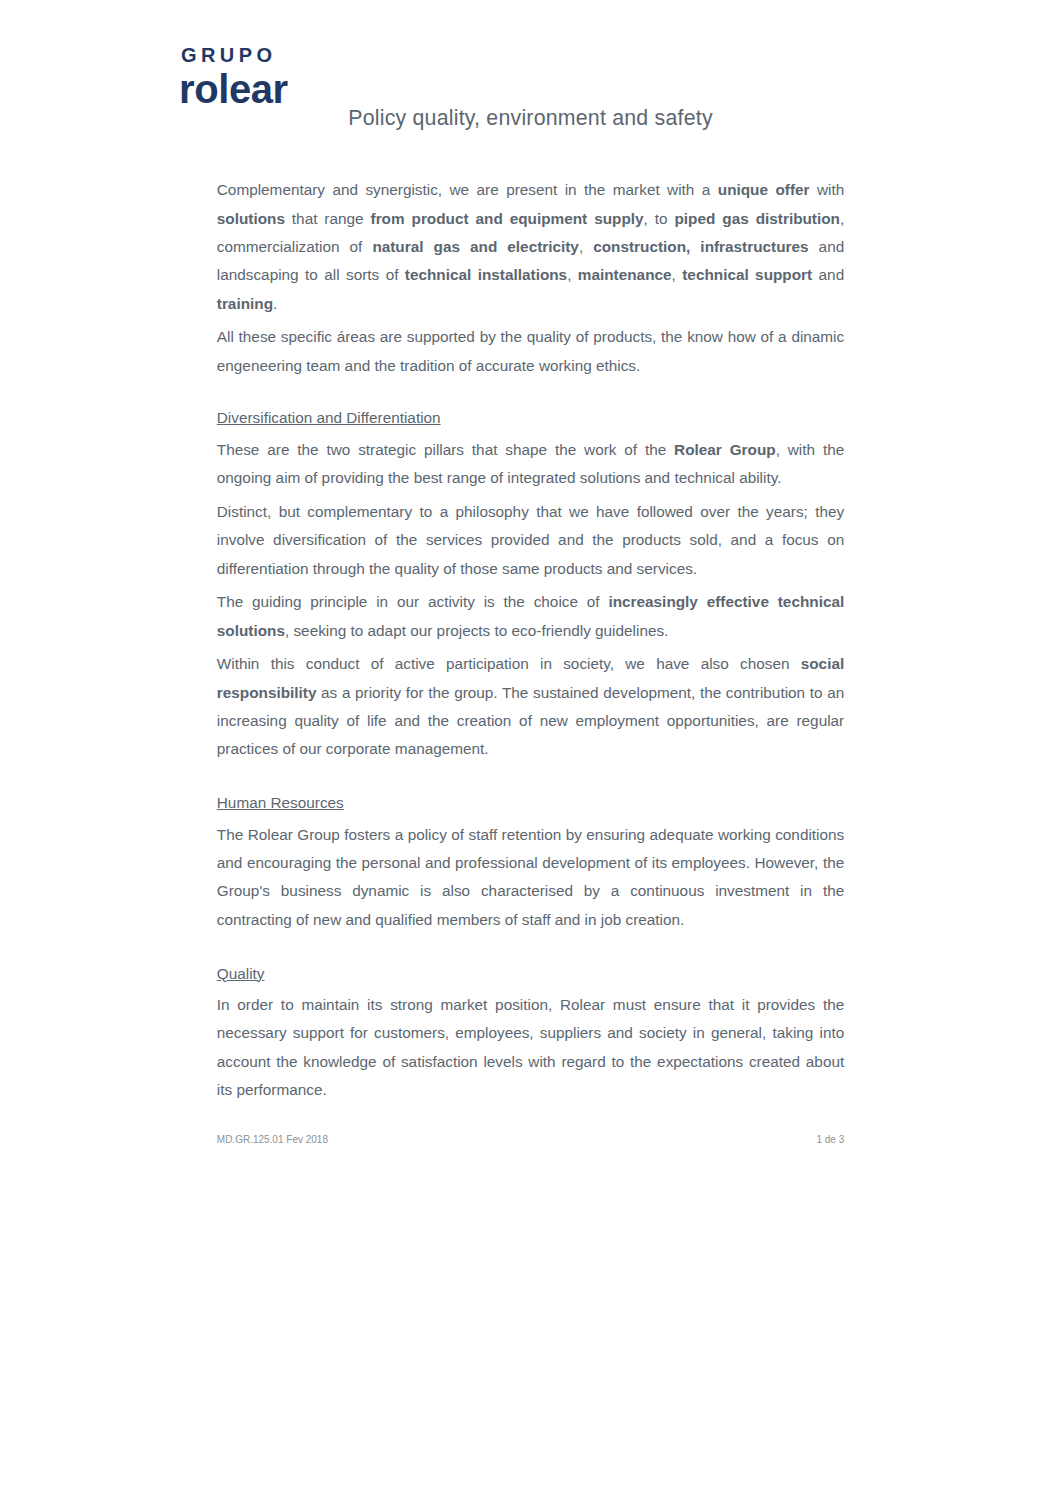GRUPO rolear
Policy quality, environment and safety
Complementary and synergistic, we are present in the market with a unique offer with solutions that range from product and equipment supply, to piped gas distribution, commercialization of natural gas and electricity, construction, infrastructures and landscaping to all sorts of technical installations, maintenance, technical support and training.
All these specific áreas are supported by the quality of products, the know how of a dinamic engeneering team and the tradition of accurate working ethics.
Diversification and Differentiation
These are the two strategic pillars that shape the work of the Rolear Group, with the ongoing aim of providing the best range of integrated solutions and technical ability.
Distinct, but complementary to a philosophy that we have followed over the years; they involve diversification of the services provided and the products sold, and a focus on differentiation through the quality of those same products and services.
The guiding principle in our activity is the choice of increasingly effective technical solutions, seeking to adapt our projects to eco-friendly guidelines.
Within this conduct of active participation in society, we have also chosen social responsibility as a priority for the group. The sustained development, the contribution to an increasing quality of life and the creation of new employment opportunities, are regular practices of our corporate management.
Human Resources
The Rolear Group fosters a policy of staff retention by ensuring adequate working conditions and encouraging the personal and professional development of its employees. However, the Group's business dynamic is also characterised by a continuous investment in the contracting of new and qualified members of staff and in job creation.
Quality
In order to maintain its strong market position, Rolear must ensure that it provides the necessary support for customers, employees, suppliers and society in general, taking into account the knowledge of satisfaction levels with regard to the expectations created about its performance.
MD.GR.125.01 Fev 2018 1 de 3